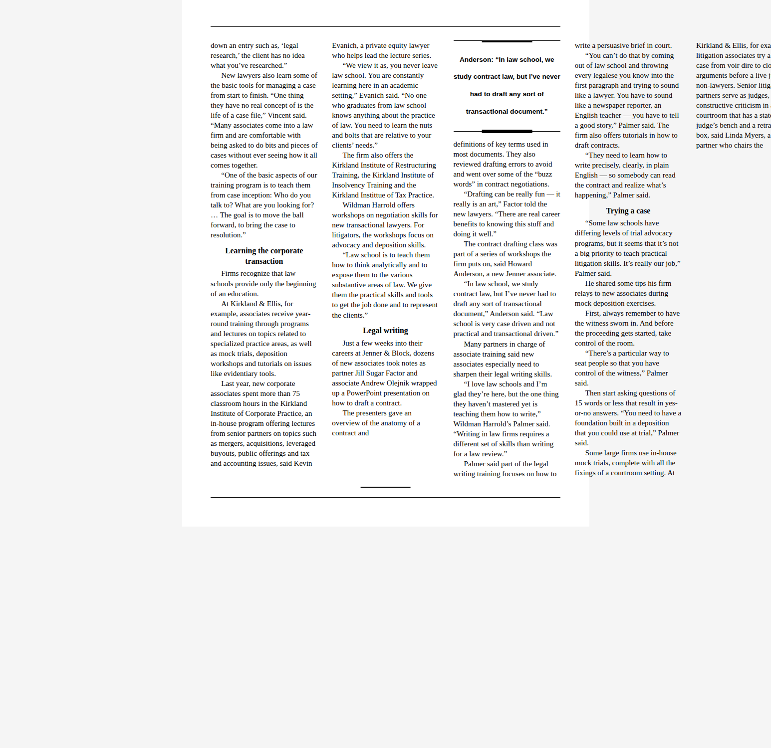down an entry such as, ‘legal research,’ the client has no idea what you’ve researched.”
New lawyers also learn some of the basic tools for managing a case from start to finish. “One thing they have no real concept of is the life of a case file,” Vincent said. “Many associates come into a law firm and are comfortable with being asked to do bits and pieces of cases without ever seeing how it all comes together.
“One of the basic aspects of our training program is to teach them from case inception: Who do you talk to? What are you looking for? … The goal is to move the ball forward, to bring the case to resolution.”
Learning the corporate transaction
Firms recognize that law schools provide only the beginning of an education.
At Kirkland & Ellis, for example, associates receive year-round training through programs and lectures on topics related to specialized practice areas, as well as mock trials, deposition workshops and tutorials on issues like evidentiary tools.
Last year, new corporate associates spent more than 75 classroom hours in the Kirkland Institute of Corporate Practice, an in-house program offering lectures from senior partners on topics such as mergers, acquisitions, leveraged buyouts, public offerings and tax and accounting issues, said Kevin Evanich, a private equity lawyer who helps lead the lecture series.
“We view it as, you never leave law school. You are constantly learning here in an academic setting,” Evanich said. “No one who graduates from law school knows anything about the practice of law. You need to learn the nuts and bolts that are relative to your clients’ needs.”
The firm also offers the Kirkland Institute of Restructuring Training, the Kirkland Institute of Insolvency Training and the Kirkland Instittue of Tax Practice.
Wildman Harrold offers workshops on negotiation skills for new transactional lawyers. For litigators, the workshops focus on advocacy and deposition skills.
“Law school is to teach them how to think analytically and to expose them to the various substantive areas of law. We give them the practical skills and tools to get the job done and to represent the clients.”
Legal writing
Just a few weeks into their careers at Jenner & Block, dozens of new associates took notes as partner Jill Sugar Factor and associate Andrew Olejnik wrapped up a PowerPoint presentation on how to draft a contract.
The presenters gave an overview of the anatomy of a contract and
Anderson: “In law school, we study contract law, but I’ve never had to draft any sort of transactional document.”
definitions of key terms used in most documents. They also reviewed drafting errors to avoid and went over some of the “buzz words” in contract negotiations.
“Drafting can be really fun — it really is an art,” Factor told the new lawyers. “There are real career benefits to knowing this stuff and doing it well.”
The contract drafting class was part of a series of workshops the firm puts on, said Howard Anderson, a new Jenner associate.
“In law school, we study contract law, but I’ve never had to draft any sort of transactional document,” Anderson said. “Law school is very case driven and not practical and transactional driven.”
Many partners in charge of associate training said new associates especially need to sharpen their legal writing skills.
“I love law schools and I’m glad they’re here, but the one thing they haven’t mastered yet is teaching them how to write,” Wildman Harrold’s Palmer said. “Writing in law firms requires a different set of skills than writing for a law review.”
Palmer said part of the legal writing training focuses on how to write a persuasive brief in court.
“You can’t do that by coming out of law school and throwing every legalese you know into the first paragraph and trying to sound like a lawyer. You have to sound like a newspaper reporter, an English teacher — you have to tell a good story,” Palmer said. The firm also offers tutorials in how to draft contracts.
“They need to learn how to write precisely, clearly, in plain English — so somebody can read the contract and realize what’s happening,” Palmer said.
Trying a case
“Some law schools have differing levels of trial advocacy programs, but it seems that it’s not a big priority to teach practical litigation skills. It’s really our job,” Palmer said.
He shared some tips his firm relays to new associates during mock deposition exercises.
First, always remember to have the witness sworn in. And before the proceeding gets started, take control of the room.
“There’s a particular way to seat people so that you have control of the witness,” Palmer said.
Then start asking questions of 15 words or less that result in yes-or-no answers. “You need to have a foundation built in a deposition that you could use at trial,” Palmer said.
Some large firms use in-house mock trials, complete with all the fixings of a courtroom setting. At Kirkland & Ellis, for example, litigation associates try a mock case from voir dire to closing arguments before a live jury of non-lawyers. Senior litigation partners serve as judges, providing constructive criticism in a mock courtroom that has a state seal, judge’s bench and a retractable jury box, said Linda Myers, a corporate partner who chairs the